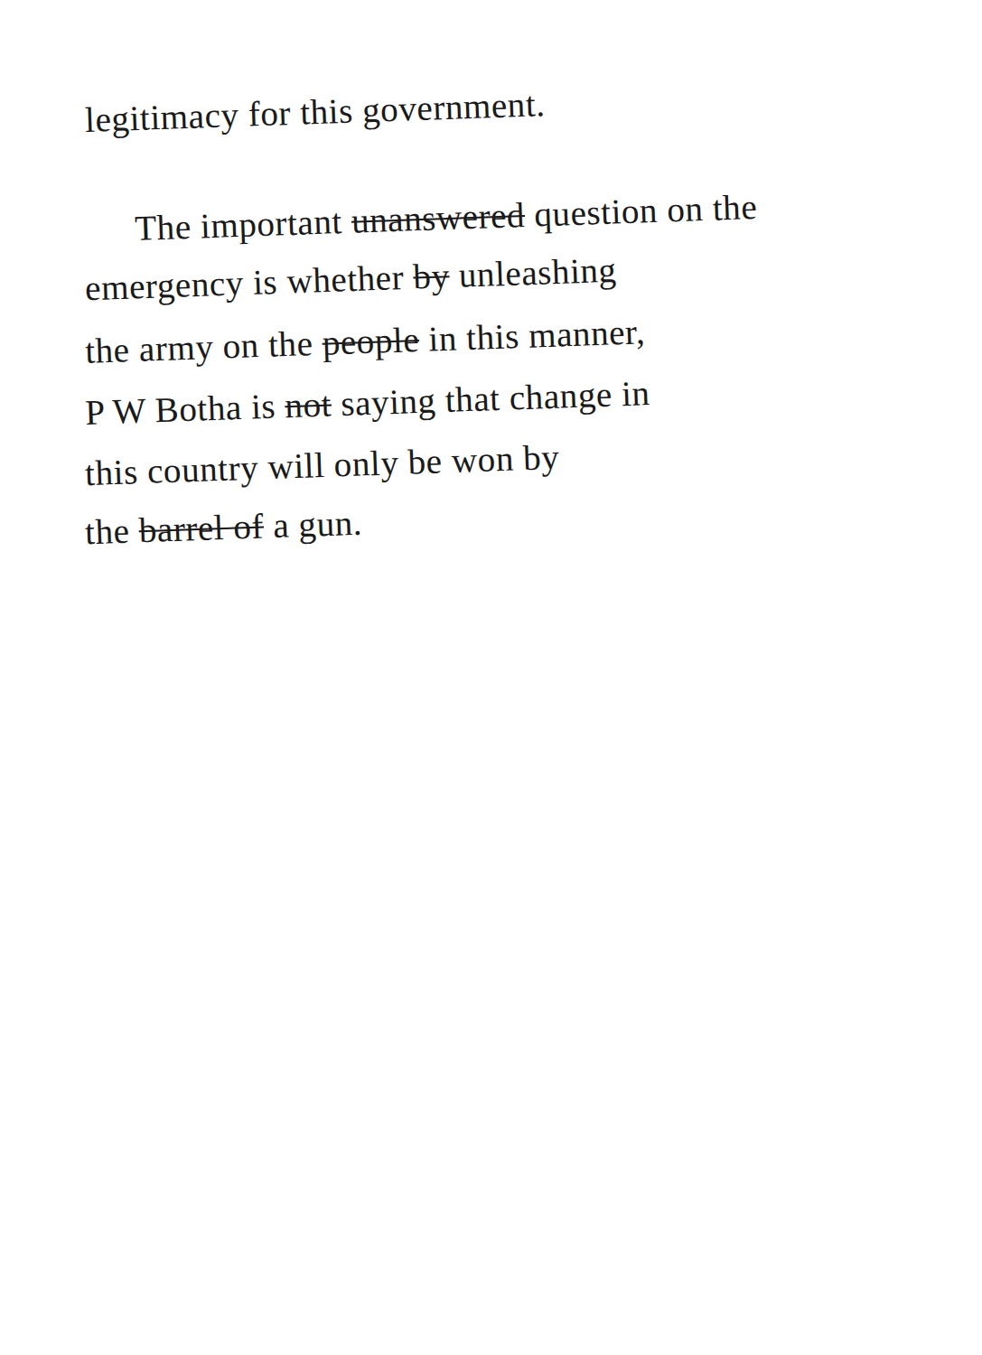legitimacy for this government.
The important unanswered question on the
emergency is whether by unleashing
the army on the people in this manner,
P W Botha is not saying that change in
this country will only be won by
the barrel of a gun.